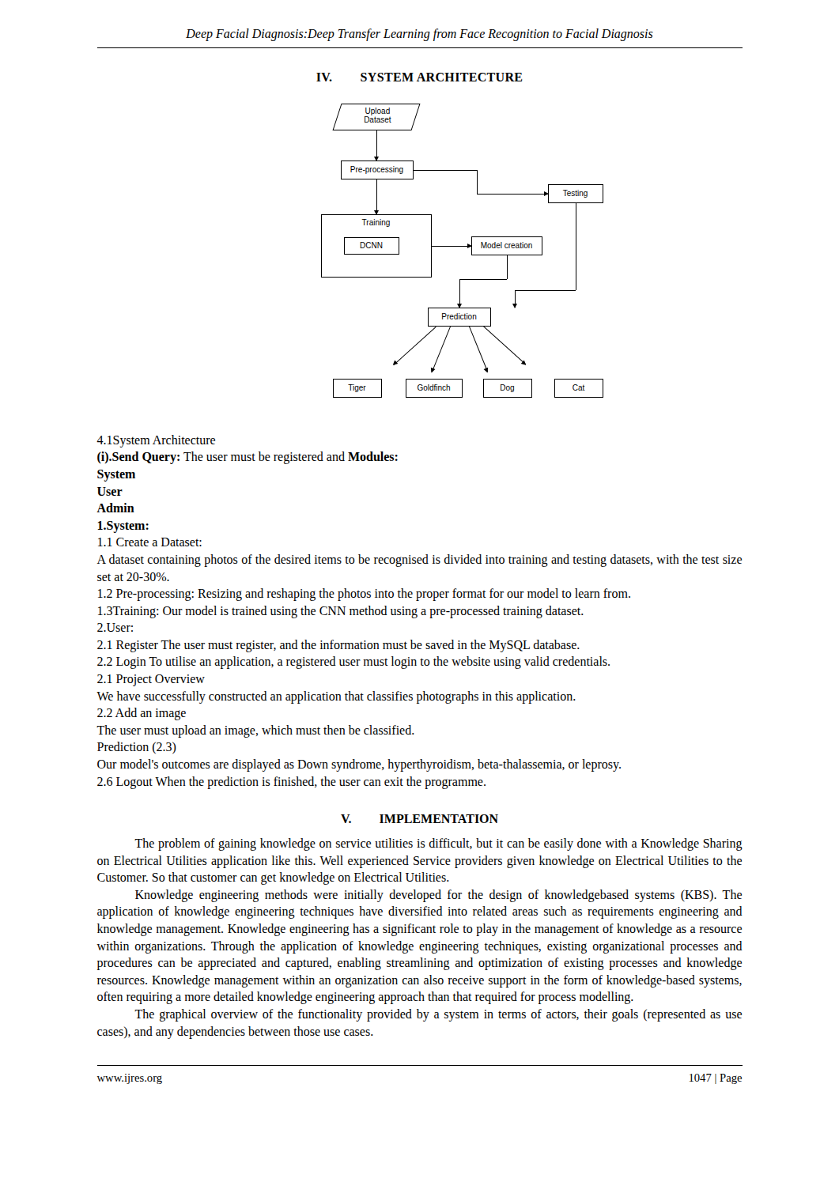Deep Facial Diagnosis:Deep Transfer Learning from Face Recognition to Facial Diagnosis
IV. SYSTEM ARCHITECTURE
Upload
Dataset
Pre-processing
Testing
Training
DCNN
Model creation
Prediction
Tiger
Goldfinch
Dog
Cat
4.1System Architecture
(i).Send Query: The user must be registered and Modules:
System
User
Admin
1.System:
1.1 Create a Dataset:
A dataset containing photos of the desired items to be recognised is divided into training and testing datasets, with the test size set at 20-30%.
1.2 Pre-processing: Resizing and reshaping the photos into the proper format for our model to learn from.
1.3Training: Our model is trained using the CNN method using a pre-processed training dataset.
2.User:
2.1 Register The user must register, and the information must be saved in the MySQL database.
2.2 Login To utilise an application, a registered user must login to the website using valid credentials.
2.1 Project Overview
We have successfully constructed an application that classifies photographs in this application.
2.2 Add an image
The user must upload an image, which must then be classified.
Prediction (2.3)
Our model's outcomes are displayed as Down syndrome, hyperthyroidism, beta-thalassemia, or leprosy.
2.6 Logout When the prediction is finished, the user can exit the programme.
V. IMPLEMENTATION
The problem of gaining knowledge on service utilities is difficult, but it can be easily done with a Knowledge Sharing on Electrical Utilities application like this. Well experienced Service providers given knowledge on Electrical Utilities to the Customer. So that customer can get knowledge on Electrical Utilities.
Knowledge engineering methods were initially developed for the design of knowledgebased systems (KBS). The application of knowledge engineering techniques have diversified into related areas such as requirements engineering and knowledge management. Knowledge engineering has a significant role to play in the management of knowledge as a resource within organizations. Through the application of knowledge engineering techniques, existing organizational processes and procedures can be appreciated and captured, enabling streamlining and optimization of existing processes and knowledge resources. Knowledge management within an organization can also receive support in the form of knowledge-based systems, often requiring a more detailed knowledge engineering approach than that required for process modelling.
The graphical overview of the functionality provided by a system in terms of actors, their goals (represented as use cases), and any dependencies between those use cases.
www.ijres.org 1047 | Page